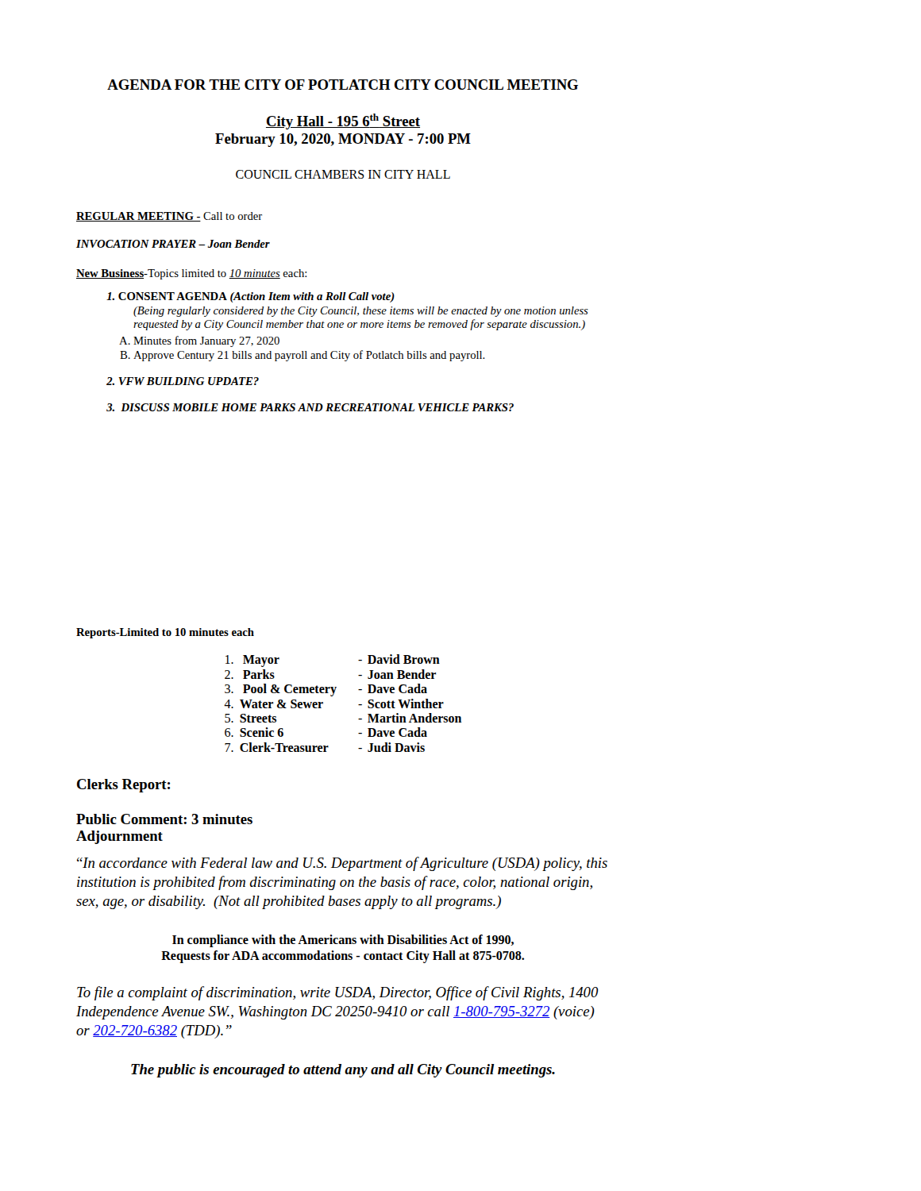AGENDA FOR THE CITY OF POTLATCH CITY COUNCIL MEETING
City Hall - 195 6th Street
February 10, 2020, MONDAY - 7:00 PM
COUNCIL CHAMBERS IN CITY HALL
REGULAR MEETING - Call to order
INVOCATION PRAYER – Joan Bender
New Business-Topics limited to 10 minutes each:
CONSENT AGENDA (Action Item with a Roll Call vote) (Being regularly considered by the City Council, these items will be enacted by one motion unless requested by a City Council member that one or more items be removed for separate discussion.)
Minutes from January 27, 2020
Approve Century 21 bills and payroll and City of Potlatch bills and payroll.
VFW BUILDING UPDATE?
DISCUSS MOBILE HOME PARKS AND RECREATIONAL VEHICLE PARKS?
Reports-Limited to 10 minutes each
| 1. | Mayor | - | David Brown |
| 2. | Parks | - | Joan Bender |
| 3. | Pool & Cemetery | - | Dave Cada |
| 4. | Water & Sewer | - | Scott Winther |
| 5. | Streets | - | Martin Anderson |
| 6. | Scenic 6 | - | Dave Cada |
| 7. | Clerk-Treasurer | - | Judi Davis |
Clerks Report:
Public Comment: 3 minutes
Adjournment
“In accordance with Federal law and U.S. Department of Agriculture (USDA) policy, this institution is prohibited from discriminating on the basis of race, color, national origin, sex, age, or disability. (Not all prohibited bases apply to all programs.)
In compliance with the Americans with Disabilities Act of 1990,
Requests for ADA accommodations - contact City Hall at 875-0708.
To file a complaint of discrimination, write USDA, Director, Office of Civil Rights, 1400 Independence Avenue SW., Washington DC 20250-9410 or call 1-800-795-3272 (voice) or 202-720-6382 (TDD).”
The public is encouraged to attend any and all City Council meetings.